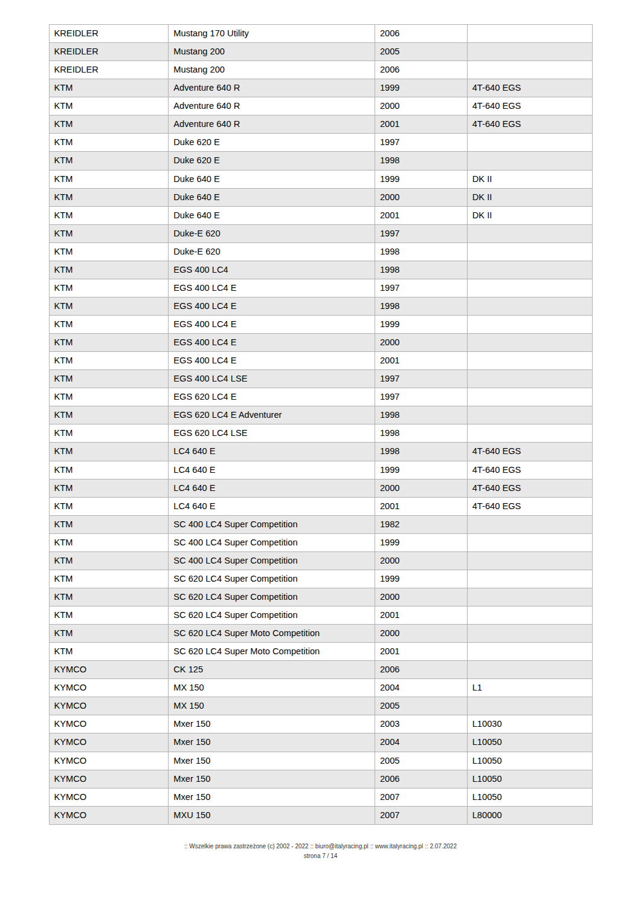| KREIDLER | Mustang 170 Utility | 2006 | |
| KREIDLER | Mustang 200 | 2005 | |
| KREIDLER | Mustang 200 | 2006 | |
| KTM | Adventure 640 R | 1999 | 4T-640 EGS |
| KTM | Adventure 640 R | 2000 | 4T-640 EGS |
| KTM | Adventure 640 R | 2001 | 4T-640 EGS |
| KTM | Duke 620 E | 1997 | |
| KTM | Duke 620 E | 1998 | |
| KTM | Duke 640 E | 1999 | DK II |
| KTM | Duke 640 E | 2000 | DK II |
| KTM | Duke 640 E | 2001 | DK II |
| KTM | Duke-E 620 | 1997 | |
| KTM | Duke-E 620 | 1998 | |
| KTM | EGS 400 LC4 | 1998 | |
| KTM | EGS 400 LC4 E | 1997 | |
| KTM | EGS 400 LC4 E | 1998 | |
| KTM | EGS 400 LC4 E | 1999 | |
| KTM | EGS 400 LC4 E | 2000 | |
| KTM | EGS 400 LC4 E | 2001 | |
| KTM | EGS 400 LC4 LSE | 1997 | |
| KTM | EGS 620 LC4 E | 1997 | |
| KTM | EGS 620 LC4 E Adventurer | 1998 | |
| KTM | EGS 620 LC4 LSE | 1998 | |
| KTM | LC4 640 E | 1998 | 4T-640 EGS |
| KTM | LC4 640 E | 1999 | 4T-640 EGS |
| KTM | LC4 640 E | 2000 | 4T-640 EGS |
| KTM | LC4 640 E | 2001 | 4T-640 EGS |
| KTM | SC 400 LC4 Super Competition | 1982 | |
| KTM | SC 400 LC4 Super Competition | 1999 | |
| KTM | SC 400 LC4 Super Competition | 2000 | |
| KTM | SC 620 LC4 Super Competition | 1999 | |
| KTM | SC 620 LC4 Super Competition | 2000 | |
| KTM | SC 620 LC4 Super Competition | 2001 | |
| KTM | SC 620 LC4 Super Moto Competition | 2000 | |
| KTM | SC 620 LC4 Super Moto Competition | 2001 | |
| KYMCO | CK 125 | 2006 | |
| KYMCO | MX 150 | 2004 | L1 |
| KYMCO | MX 150 | 2005 | |
| KYMCO | Mxer 150 | 2003 | L10030 |
| KYMCO | Mxer 150 | 2004 | L10050 |
| KYMCO | Mxer 150 | 2005 | L10050 |
| KYMCO | Mxer 150 | 2006 | L10050 |
| KYMCO | Mxer 150 | 2007 | L10050 |
| KYMCO | MXU 150 | 2007 | L80000 |
:: Wszelkie prawa zastrzeżone (c) 2002 - 2022 :: biuro@italyracing.pl :: www.italyracing.pl :: 2.07.2022
strona 7 / 14